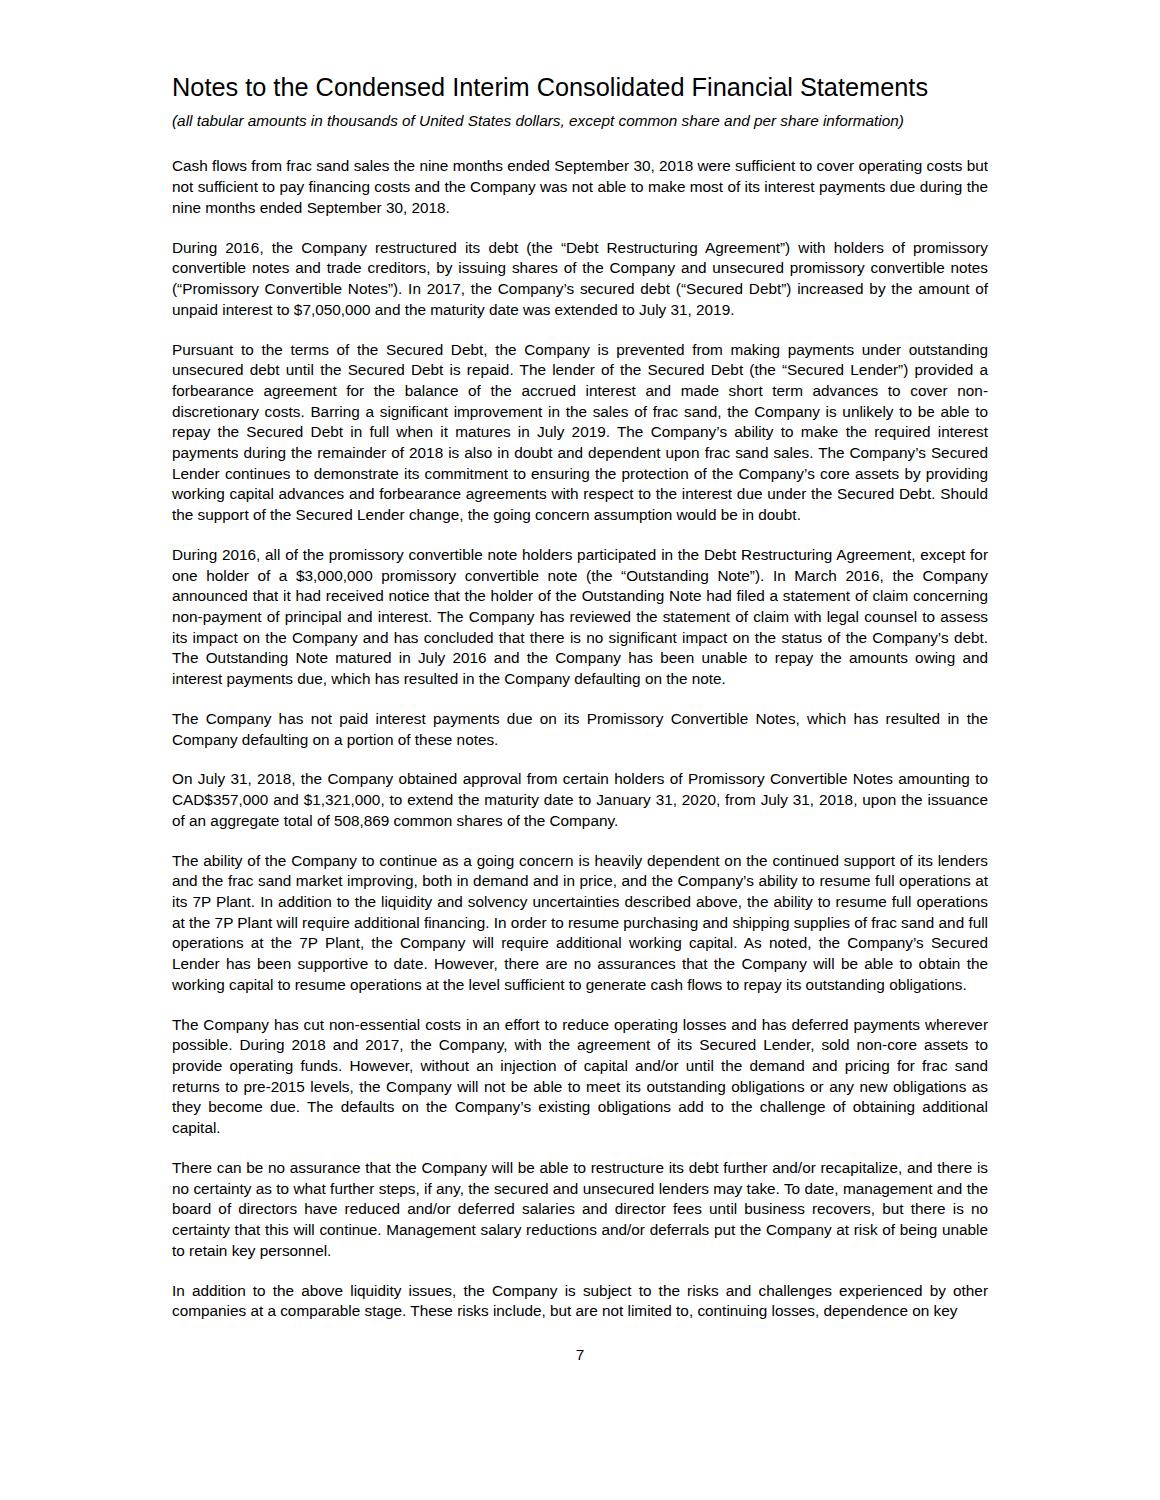Notes to the Condensed Interim Consolidated Financial Statements
(all tabular amounts in thousands of United States dollars, except common share and per share information)
Cash flows from frac sand sales the nine months ended September 30, 2018 were sufficient to cover operating costs but not sufficient to pay financing costs and the Company was not able to make most of its interest payments due during the nine months ended September 30, 2018.
During 2016, the Company restructured its debt (the “Debt Restructuring Agreement”) with holders of promissory convertible notes and trade creditors, by issuing shares of the Company and unsecured promissory convertible notes (“Promissory Convertible Notes”). In 2017, the Company’s secured debt (“Secured Debt”) increased by the amount of unpaid interest to $7,050,000 and the maturity date was extended to July 31, 2019.
Pursuant to the terms of the Secured Debt, the Company is prevented from making payments under outstanding unsecured debt until the Secured Debt is repaid. The lender of the Secured Debt (the “Secured Lender”) provided a forbearance agreement for the balance of the accrued interest and made short term advances to cover non-discretionary costs. Barring a significant improvement in the sales of frac sand, the Company is unlikely to be able to repay the Secured Debt in full when it matures in July 2019. The Company’s ability to make the required interest payments during the remainder of 2018 is also in doubt and dependent upon frac sand sales. The Company’s Secured Lender continues to demonstrate its commitment to ensuring the protection of the Company’s core assets by providing working capital advances and forbearance agreements with respect to the interest due under the Secured Debt. Should the support of the Secured Lender change, the going concern assumption would be in doubt.
During 2016, all of the promissory convertible note holders participated in the Debt Restructuring Agreement, except for one holder of a $3,000,000 promissory convertible note (the “Outstanding Note”). In March 2016, the Company announced that it had received notice that the holder of the Outstanding Note had filed a statement of claim concerning non-payment of principal and interest. The Company has reviewed the statement of claim with legal counsel to assess its impact on the Company and has concluded that there is no significant impact on the status of the Company’s debt. The Outstanding Note matured in July 2016 and the Company has been unable to repay the amounts owing and interest payments due, which has resulted in the Company defaulting on the note.
The Company has not paid interest payments due on its Promissory Convertible Notes, which has resulted in the Company defaulting on a portion of these notes.
On July 31, 2018, the Company obtained approval from certain holders of Promissory Convertible Notes amounting to CAD$357,000 and $1,321,000, to extend the maturity date to January 31, 2020, from July 31, 2018, upon the issuance of an aggregate total of 508,869 common shares of the Company.
The ability of the Company to continue as a going concern is heavily dependent on the continued support of its lenders and the frac sand market improving, both in demand and in price, and the Company’s ability to resume full operations at its 7P Plant. In addition to the liquidity and solvency uncertainties described above, the ability to resume full operations at the 7P Plant will require additional financing. In order to resume purchasing and shipping supplies of frac sand and full operations at the 7P Plant, the Company will require additional working capital. As noted, the Company’s Secured Lender has been supportive to date. However, there are no assurances that the Company will be able to obtain the working capital to resume operations at the level sufficient to generate cash flows to repay its outstanding obligations.
The Company has cut non-essential costs in an effort to reduce operating losses and has deferred payments wherever possible. During 2018 and 2017, the Company, with the agreement of its Secured Lender, sold non-core assets to provide operating funds. However, without an injection of capital and/or until the demand and pricing for frac sand returns to pre-2015 levels, the Company will not be able to meet its outstanding obligations or any new obligations as they become due. The defaults on the Company’s existing obligations add to the challenge of obtaining additional capital.
There can be no assurance that the Company will be able to restructure its debt further and/or recapitalize, and there is no certainty as to what further steps, if any, the secured and unsecured lenders may take. To date, management and the board of directors have reduced and/or deferred salaries and director fees until business recovers, but there is no certainty that this will continue. Management salary reductions and/or deferrals put the Company at risk of being unable to retain key personnel.
In addition to the above liquidity issues, the Company is subject to the risks and challenges experienced by other companies at a comparable stage. These risks include, but are not limited to, continuing losses, dependence on key
7